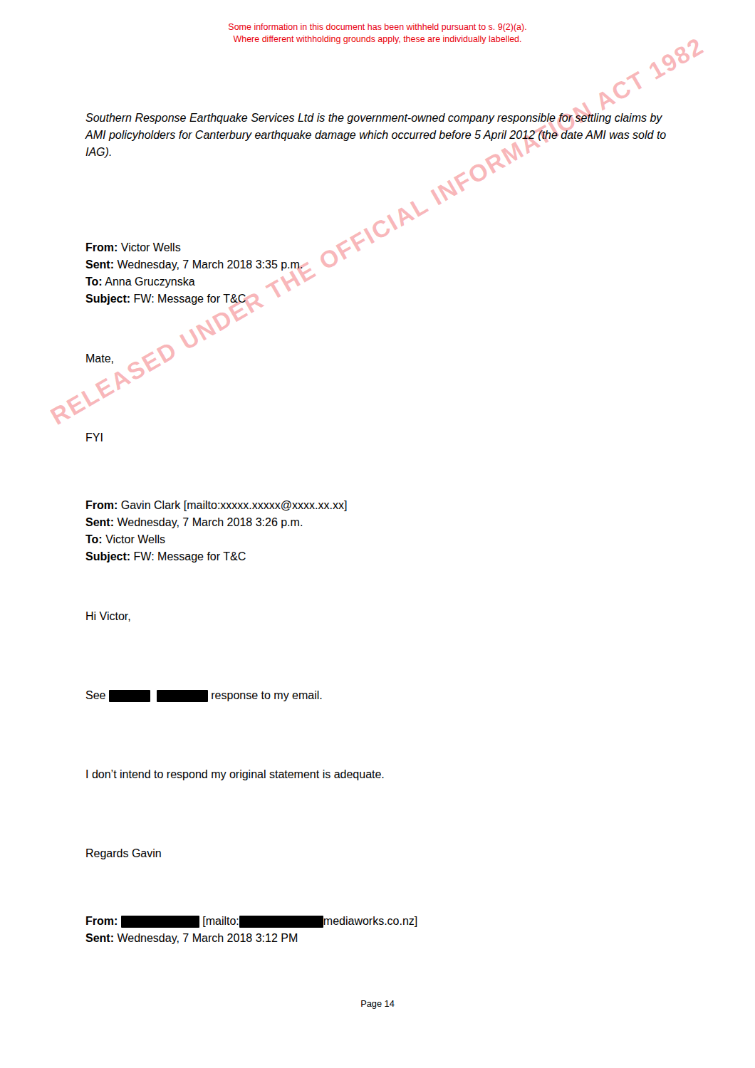Some information in this document has been withheld pursuant to s. 9(2)(a).
Where different withholding grounds apply, these are individually labelled.
RELEASED UNDER THE OFFICIAL INFORMATION ACT 1982
Southern Response Earthquake Services Ltd is the government-owned company responsible for settling claims by AMI policyholders for Canterbury earthquake damage which occurred before 5 April 2012 (the date AMI was sold to IAG).
From: Victor Wells
Sent: Wednesday, 7 March 2018 3:35 p.m.
To: Anna Gruczynska
Subject: FW: Message for T&C
Mate,
FYI
From: Gavin Clark [mailto:xxxxx.xxxxx@xxxx.xx.xx]
Sent: Wednesday, 7 March 2018 3:26 p.m.
To: Victor Wells
Subject: FW: Message for T&C
Hi Victor,
See response to my email.
I don’t intend to respond my original statement is adequate.
Regards Gavin
From: [mailto: mediaworks.co.nz]
Sent: Wednesday, 7 March 2018 3:12 PM
Page 14